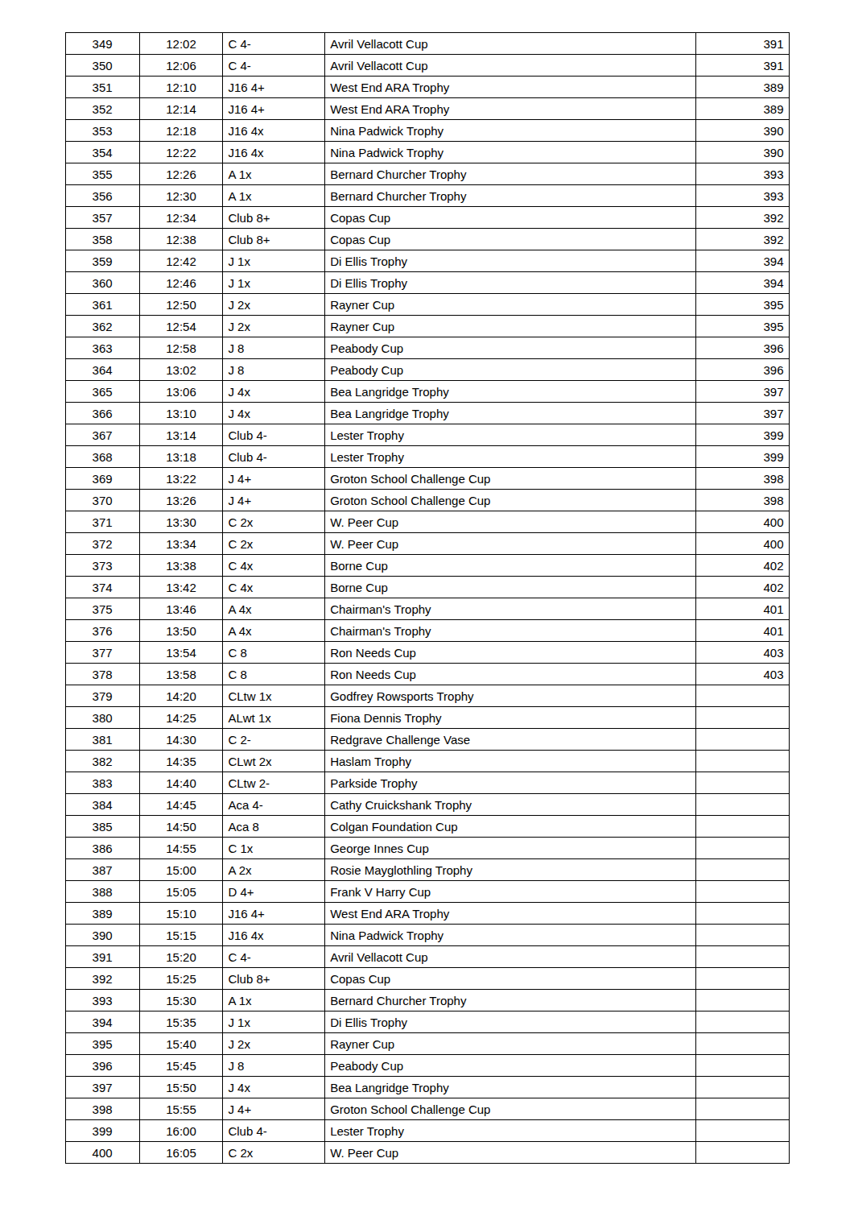| 349 | 12:02 | C 4- | Avril Vellacott Cup | 391 |
| 350 | 12:06 | C 4- | Avril Vellacott Cup | 391 |
| 351 | 12:10 | J16 4+ | West End ARA Trophy | 389 |
| 352 | 12:14 | J16 4+ | West End ARA Trophy | 389 |
| 353 | 12:18 | J16 4x | Nina Padwick Trophy | 390 |
| 354 | 12:22 | J16 4x | Nina Padwick Trophy | 390 |
| 355 | 12:26 | A 1x | Bernard Churcher Trophy | 393 |
| 356 | 12:30 | A 1x | Bernard Churcher Trophy | 393 |
| 357 | 12:34 | Club 8+ | Copas Cup | 392 |
| 358 | 12:38 | Club 8+ | Copas Cup | 392 |
| 359 | 12:42 | J 1x | Di Ellis Trophy | 394 |
| 360 | 12:46 | J 1x | Di Ellis Trophy | 394 |
| 361 | 12:50 | J 2x | Rayner Cup | 395 |
| 362 | 12:54 | J 2x | Rayner Cup | 395 |
| 363 | 12:58 | J 8 | Peabody Cup | 396 |
| 364 | 13:02 | J 8 | Peabody Cup | 396 |
| 365 | 13:06 | J 4x | Bea Langridge Trophy | 397 |
| 366 | 13:10 | J 4x | Bea Langridge Trophy | 397 |
| 367 | 13:14 | Club 4- | Lester Trophy | 399 |
| 368 | 13:18 | Club 4- | Lester Trophy | 399 |
| 369 | 13:22 | J 4+ | Groton School Challenge Cup | 398 |
| 370 | 13:26 | J 4+ | Groton School Challenge Cup | 398 |
| 371 | 13:30 | C 2x | W. Peer Cup | 400 |
| 372 | 13:34 | C 2x | W. Peer Cup | 400 |
| 373 | 13:38 | C 4x | Borne Cup | 402 |
| 374 | 13:42 | C 4x | Borne Cup | 402 |
| 375 | 13:46 | A 4x | Chairman's Trophy | 401 |
| 376 | 13:50 | A 4x | Chairman's Trophy | 401 |
| 377 | 13:54 | C 8 | Ron Needs Cup | 403 |
| 378 | 13:58 | C 8 | Ron Needs Cup | 403 |
| 379 | 14:20 | CLtw 1x | Godfrey Rowsports Trophy | |
| 380 | 14:25 | ALwt 1x | Fiona Dennis Trophy | |
| 381 | 14:30 | C 2- | Redgrave Challenge Vase | |
| 382 | 14:35 | CLwt 2x | Haslam Trophy | |
| 383 | 14:40 | CLtw 2- | Parkside Trophy | |
| 384 | 14:45 | Aca 4- | Cathy Cruickshank Trophy | |
| 385 | 14:50 | Aca 8 | Colgan Foundation Cup | |
| 386 | 14:55 | C 1x | George Innes Cup | |
| 387 | 15:00 | A 2x | Rosie Mayglothling Trophy | |
| 388 | 15:05 | D 4+ | Frank V Harry Cup | |
| 389 | 15:10 | J16 4+ | West End ARA Trophy | |
| 390 | 15:15 | J16 4x | Nina Padwick Trophy | |
| 391 | 15:20 | C 4- | Avril Vellacott Cup | |
| 392 | 15:25 | Club 8+ | Copas Cup | |
| 393 | 15:30 | A 1x | Bernard Churcher Trophy | |
| 394 | 15:35 | J 1x | Di Ellis Trophy | |
| 395 | 15:40 | J 2x | Rayner Cup | |
| 396 | 15:45 | J 8 | Peabody Cup | |
| 397 | 15:50 | J 4x | Bea Langridge Trophy | |
| 398 | 15:55 | J 4+ | Groton School Challenge Cup | |
| 399 | 16:00 | Club 4- | Lester Trophy | |
| 400 | 16:05 | C 2x | W. Peer Cup | |